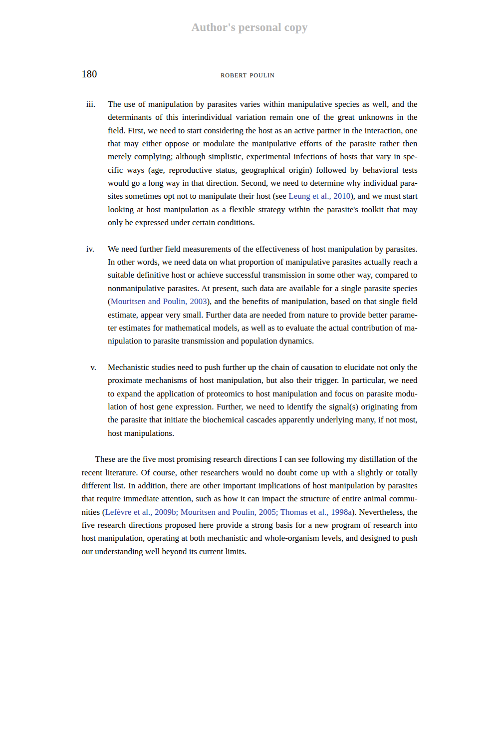Author's personal copy
180
Robert Poulin
iii. The use of manipulation by parasites varies within manipulative species as well, and the determinants of this interindividual variation remain one of the great unknowns in the field. First, we need to start considering the host as an active partner in the interaction, one that may either oppose or modulate the manipulative efforts of the parasite rather then merely complying; although simplistic, experimental infections of hosts that vary in specific ways (age, reproductive status, geographical origin) followed by behavioral tests would go a long way in that direction. Second, we need to determine why individual parasites sometimes opt not to manipulate their host (see Leung et al., 2010), and we must start looking at host manipulation as a flexible strategy within the parasite's toolkit that may only be expressed under certain conditions.
iv. We need further field measurements of the effectiveness of host manipulation by parasites. In other words, we need data on what proportion of manipulative parasites actually reach a suitable definitive host or achieve successful transmission in some other way, compared to nonmanipulative parasites. At present, such data are available for a single parasite species (Mouritsen and Poulin, 2003), and the benefits of manipulation, based on that single field estimate, appear very small. Further data are needed from nature to provide better parameter estimates for mathematical models, as well as to evaluate the actual contribution of manipulation to parasite transmission and population dynamics.
v. Mechanistic studies need to push further up the chain of causation to elucidate not only the proximate mechanisms of host manipulation, but also their trigger. In particular, we need to expand the application of proteomics to host manipulation and focus on parasite modulation of host gene expression. Further, we need to identify the signal(s) originating from the parasite that initiate the biochemical cascades apparently underlying many, if not most, host manipulations.
These are the five most promising research directions I can see following my distillation of the recent literature. Of course, other researchers would no doubt come up with a slightly or totally different list. In addition, there are other important implications of host manipulation by parasites that require immediate attention, such as how it can impact the structure of entire animal communities (Lefèvre et al., 2009b; Mouritsen and Poulin, 2005; Thomas et al., 1998a). Nevertheless, the five research directions proposed here provide a strong basis for a new program of research into host manipulation, operating at both mechanistic and whole-organism levels, and designed to push our understanding well beyond its current limits.